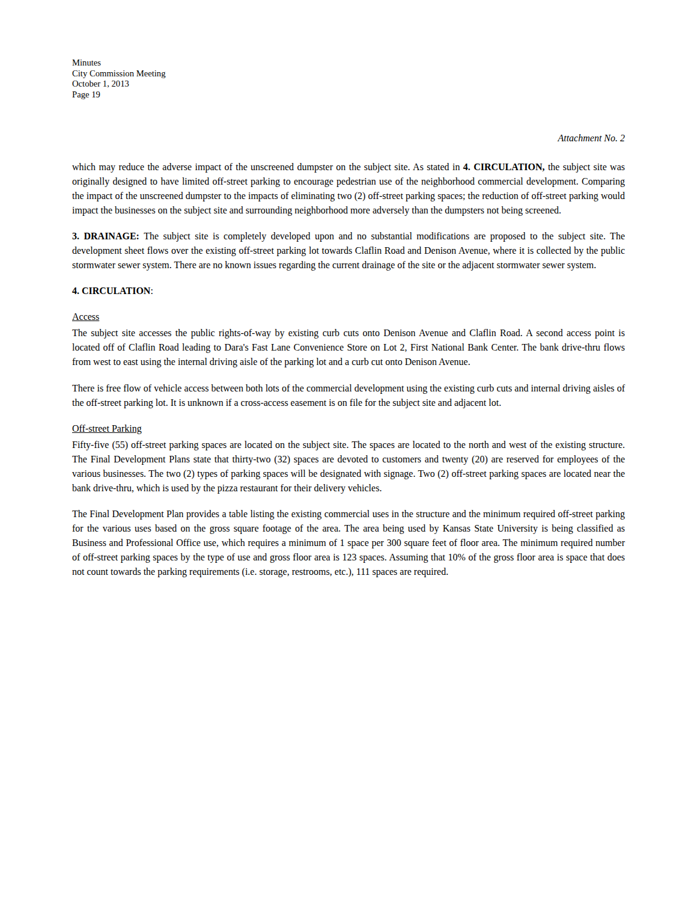Minutes
City Commission Meeting
October 1, 2013
Page 19
Attachment No. 2
which may reduce the adverse impact of the unscreened dumpster on the subject site. As stated in 4. CIRCULATION, the subject site was originally designed to have limited off-street parking to encourage pedestrian use of the neighborhood commercial development. Comparing the impact of the unscreened dumpster to the impacts of eliminating two (2) off-street parking spaces; the reduction of off-street parking would impact the businesses on the subject site and surrounding neighborhood more adversely than the dumpsters not being screened.
3. DRAINAGE: The subject site is completely developed upon and no substantial modifications are proposed to the subject site. The development sheet flows over the existing off-street parking lot towards Claflin Road and Denison Avenue, where it is collected by the public stormwater sewer system. There are no known issues regarding the current drainage of the site or the adjacent stormwater sewer system.
4. CIRCULATION:
Access
The subject site accesses the public rights-of-way by existing curb cuts onto Denison Avenue and Claflin Road. A second access point is located off of Claflin Road leading to Dara's Fast Lane Convenience Store on Lot 2, First National Bank Center. The bank drive-thru flows from west to east using the internal driving aisle of the parking lot and a curb cut onto Denison Avenue.
There is free flow of vehicle access between both lots of the commercial development using the existing curb cuts and internal driving aisles of the off-street parking lot. It is unknown if a cross-access easement is on file for the subject site and adjacent lot.
Off-street Parking
Fifty-five (55) off-street parking spaces are located on the subject site. The spaces are located to the north and west of the existing structure. The Final Development Plans state that thirty-two (32) spaces are devoted to customers and twenty (20) are reserved for employees of the various businesses. The two (2) types of parking spaces will be designated with signage. Two (2) off-street parking spaces are located near the bank drive-thru, which is used by the pizza restaurant for their delivery vehicles.
The Final Development Plan provides a table listing the existing commercial uses in the structure and the minimum required off-street parking for the various uses based on the gross square footage of the area. The area being used by Kansas State University is being classified as Business and Professional Office use, which requires a minimum of 1 space per 300 square feet of floor area. The minimum required number of off-street parking spaces by the type of use and gross floor area is 123 spaces. Assuming that 10% of the gross floor area is space that does not count towards the parking requirements (i.e. storage, restrooms, etc.), 111 spaces are required.